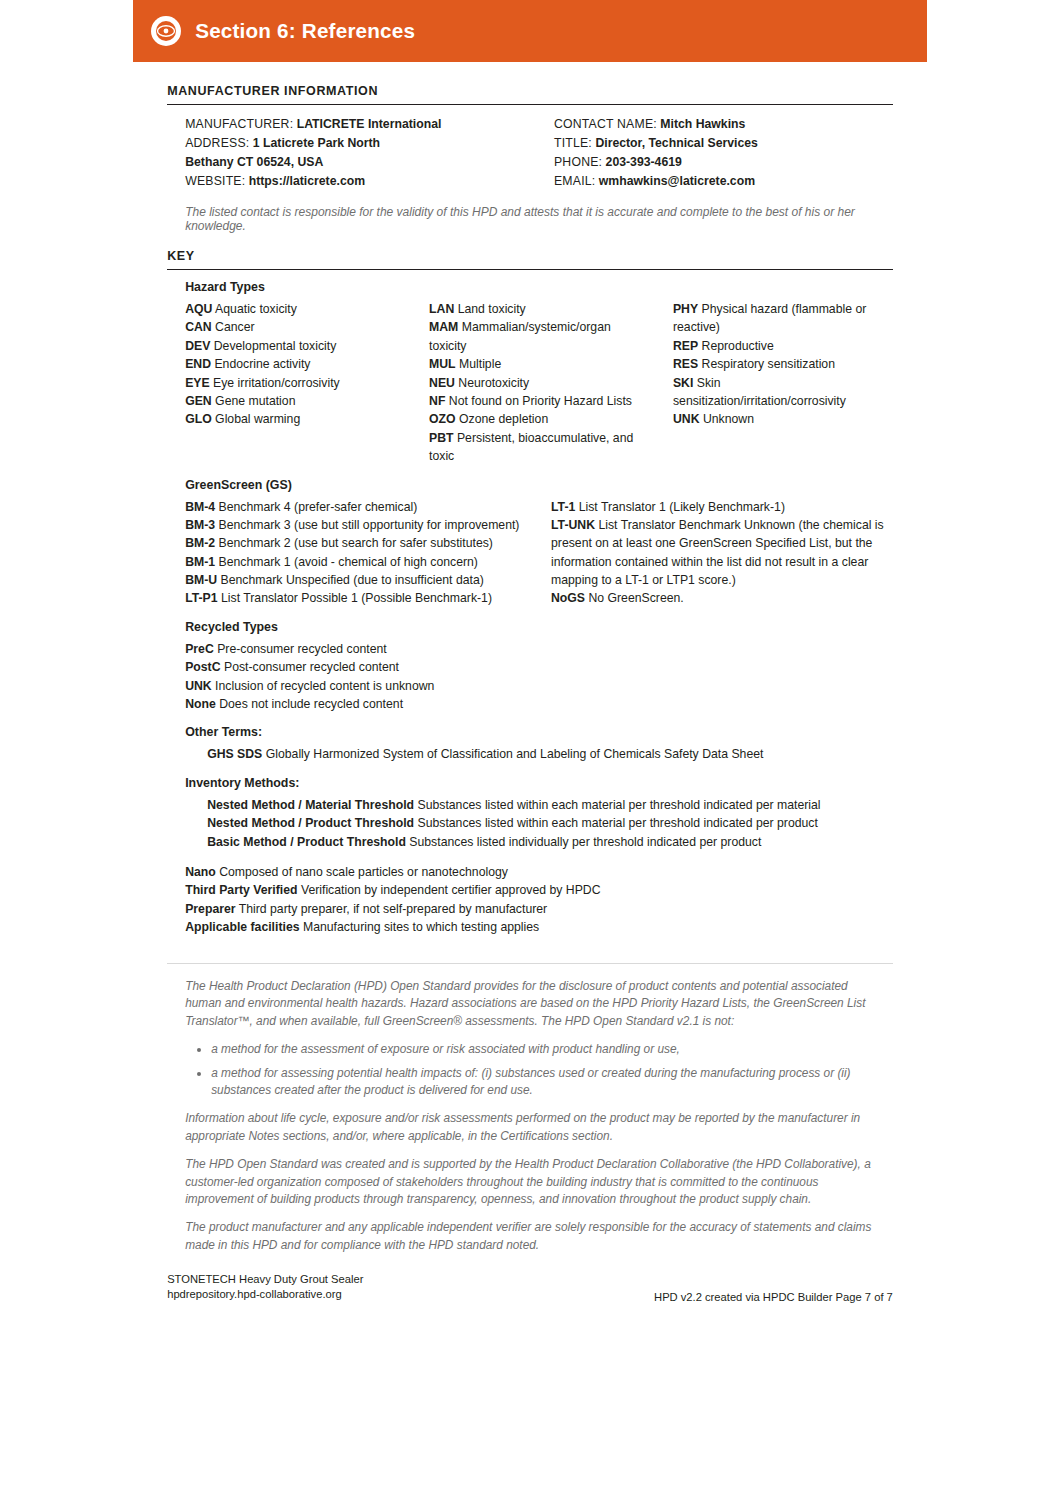Section 6: References
Manufacturer Information
MANUFACTURER: LATICRETE International
ADDRESS: 1 Laticrete Park North
Bethany CT 06524, USA
WEBSITE: https://laticrete.com
CONTACT NAME: Mitch Hawkins
TITLE: Director, Technical Services
PHONE: 203-393-4619
EMAIL: wmhawkins@laticrete.com
The listed contact is responsible for the validity of this HPD and attests that it is accurate and complete to the best of his or her knowledge.
Key
Hazard Types
AQU Aquatic toxicity
CAN Cancer
DEV Developmental toxicity
END Endocrine activity
EYE Eye irritation/corrosivity
GEN Gene mutation
GLO Global warming
LAN Land toxicity
MAM Mammalian/systemic/organ toxicity
MUL Multiple
NEU Neurotoxicity
NF Not found on Priority Hazard Lists
OZO Ozone depletion
PBT Persistent, bioaccumulative, and toxic
PHY Physical hazard (flammable or reactive)
REP Reproductive
RES Respiratory sensitization
SKI Skin sensitization/irritation/corrosivity
UNK Unknown
GreenScreen (GS)
BM-4 Benchmark 4 (prefer-safer chemical)
BM-3 Benchmark 3 (use but still opportunity for improvement)
BM-2 Benchmark 2 (use but search for safer substitutes)
BM-1 Benchmark 1 (avoid - chemical of high concern)
BM-U Benchmark Unspecified (due to insufficient data)
LT-P1 List Translator Possible 1 (Possible Benchmark-1)
LT-1 List Translator 1 (Likely Benchmark-1)
LT-UNK List Translator Benchmark Unknown (the chemical is present on at least one GreenScreen Specified List, but the information contained within the list did not result in a clear mapping to a LT-1 or LTP1 score.)
NoGS No GreenScreen.
Recycled Types
PreC Pre-consumer recycled content
PostC Post-consumer recycled content
UNK Inclusion of recycled content is unknown
None Does not include recycled content
Other Terms:
GHS SDS Globally Harmonized System of Classification and Labeling of Chemicals Safety Data Sheet
Inventory Methods:
Nested Method / Material Threshold Substances listed within each material per threshold indicated per material
Nested Method / Product Threshold Substances listed within each material per threshold indicated per product
Basic Method / Product Threshold Substances listed individually per threshold indicated per product
Nano Composed of nano scale particles or nanotechnology
Third Party Verified Verification by independent certifier approved by HPDC
Preparer Third party preparer, if not self-prepared by manufacturer
Applicable facilities Manufacturing sites to which testing applies
The Health Product Declaration (HPD) Open Standard provides for the disclosure of product contents and potential associated human and environmental health hazards. Hazard associations are based on the HPD Priority Hazard Lists, the GreenScreen List Translator™, and when available, full GreenScreen® assessments. The HPD Open Standard v2.1 is not:
a method for the assessment of exposure or risk associated with product handling or use,
a method for assessing potential health impacts of: (i) substances used or created during the manufacturing process or (ii) substances created after the product is delivered for end use.
Information about life cycle, exposure and/or risk assessments performed on the product may be reported by the manufacturer in appropriate Notes sections, and/or, where applicable, in the Certifications section.
The HPD Open Standard was created and is supported by the Health Product Declaration Collaborative (the HPD Collaborative), a customer-led organization composed of stakeholders throughout the building industry that is committed to the continuous improvement of building products through transparency, openness, and innovation throughout the product supply chain.
The product manufacturer and any applicable independent verifier are solely responsible for the accuracy of statements and claims made in this HPD and for compliance with the HPD standard noted.
STONETECH Heavy Duty Grout Sealer
hpdrepository.hpd-collaborative.org
HPD v2.2 created via HPDC Builder Page 7 of 7